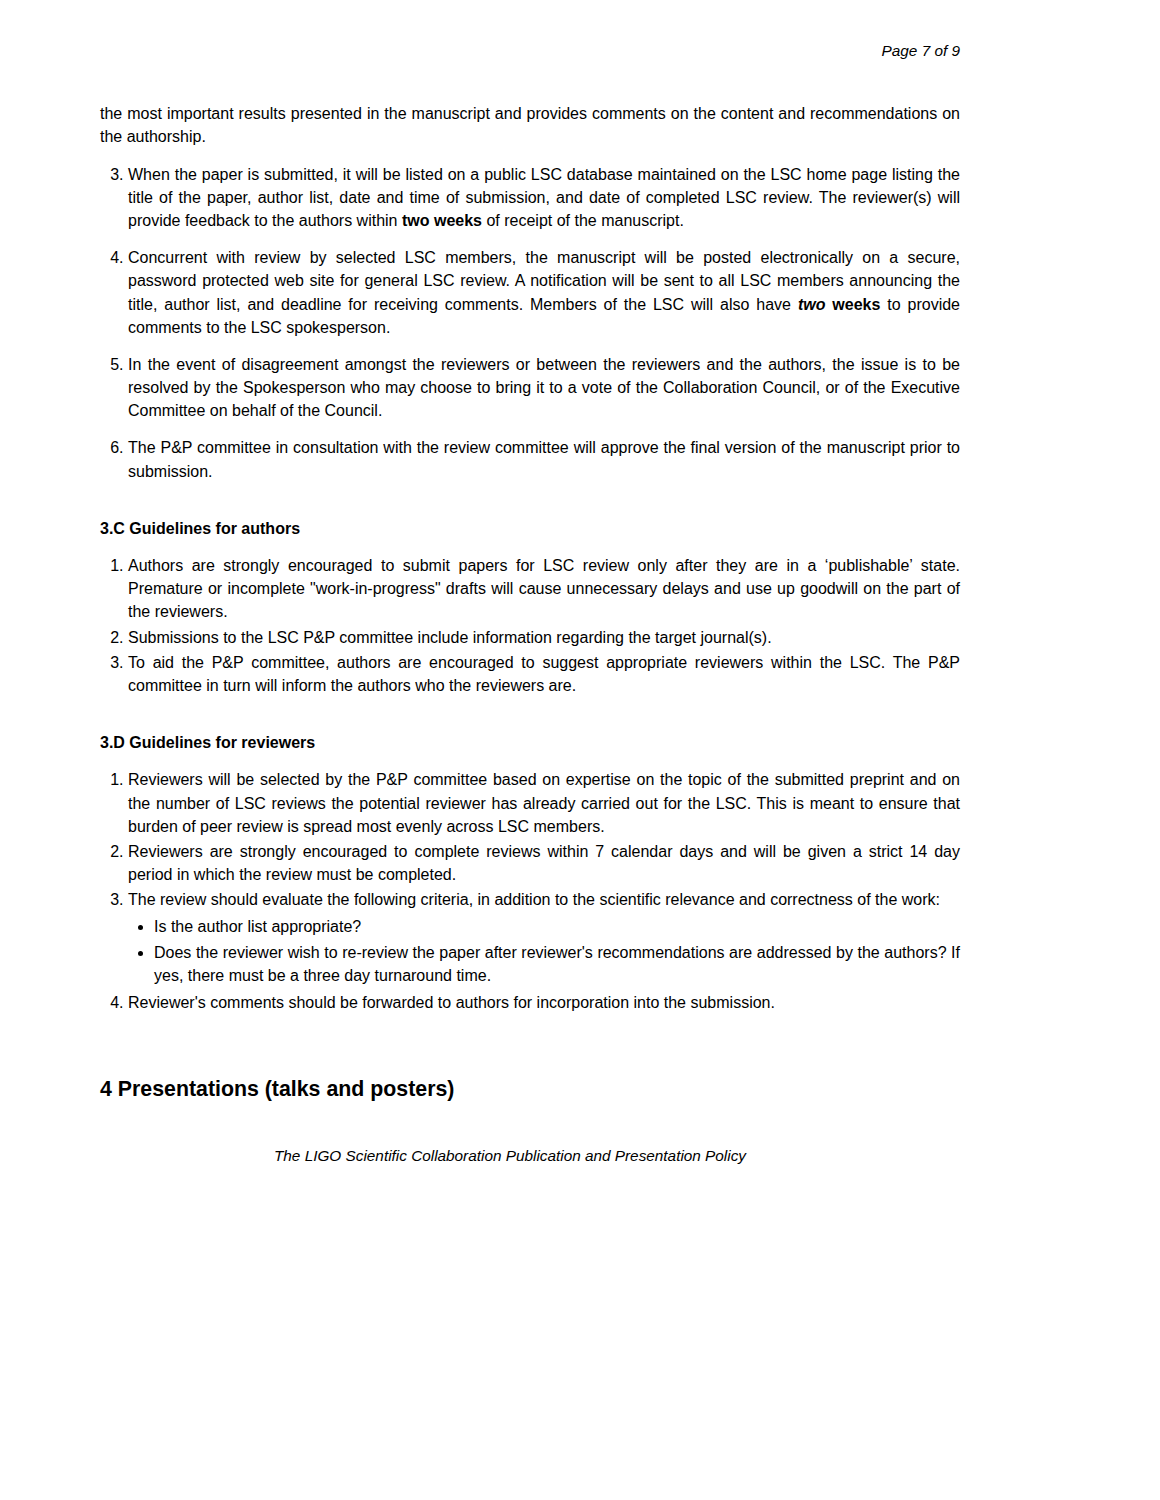Page 7 of 9
the most important results presented in the manuscript and provides comments on the content and recommendations on the authorship.
When the paper is submitted, it will be listed on a public LSC database maintained on the LSC home page listing the title of the paper, author list, date and time of submission, and date of completed LSC review. The reviewer(s) will provide feedback to the authors within two weeks of receipt of the manuscript.
Concurrent with review by selected LSC members, the manuscript will be posted electronically on a secure, password protected web site for general LSC review. A notification will be sent to all LSC members announcing the title, author list, and deadline for receiving comments. Members of the LSC will also have two weeks to provide comments to the LSC spokesperson.
In the event of disagreement amongst the reviewers or between the reviewers and the authors, the issue is to be resolved by the Spokesperson who may choose to bring it to a vote of the Collaboration Council, or of the Executive Committee on behalf of the Council.
The P&P committee in consultation with the review committee will approve the final version of the manuscript prior to submission.
3.C Guidelines for authors
Authors are strongly encouraged to submit papers for LSC review only after they are in a ‘publishable’ state. Premature or incomplete "work-in-progress" drafts will cause unnecessary delays and use up goodwill on the part of the reviewers.
Submissions to the LSC P&P committee include information regarding the target journal(s).
To aid the P&P committee, authors are encouraged to suggest appropriate reviewers within the LSC. The P&P committee in turn will inform the authors who the reviewers are.
3.D Guidelines for reviewers
Reviewers will be selected by the P&P committee based on expertise on the topic of the submitted preprint and on the number of LSC reviews the potential reviewer has already carried out for the LSC. This is meant to ensure that burden of peer review is spread most evenly across LSC members.
Reviewers are strongly encouraged to complete reviews within 7 calendar days and will be given a strict 14 day period in which the review must be completed.
The review should evaluate the following criteria, in addition to the scientific relevance and correctness of the work:
Is the author list appropriate?
Does the reviewer wish to re-review the paper after reviewer's recommendations are addressed by the authors? If yes, there must be a three day turnaround time.
Reviewer's comments should be forwarded to authors for incorporation into the submission.
4 Presentations (talks and posters)
The LIGO Scientific Collaboration Publication and Presentation Policy